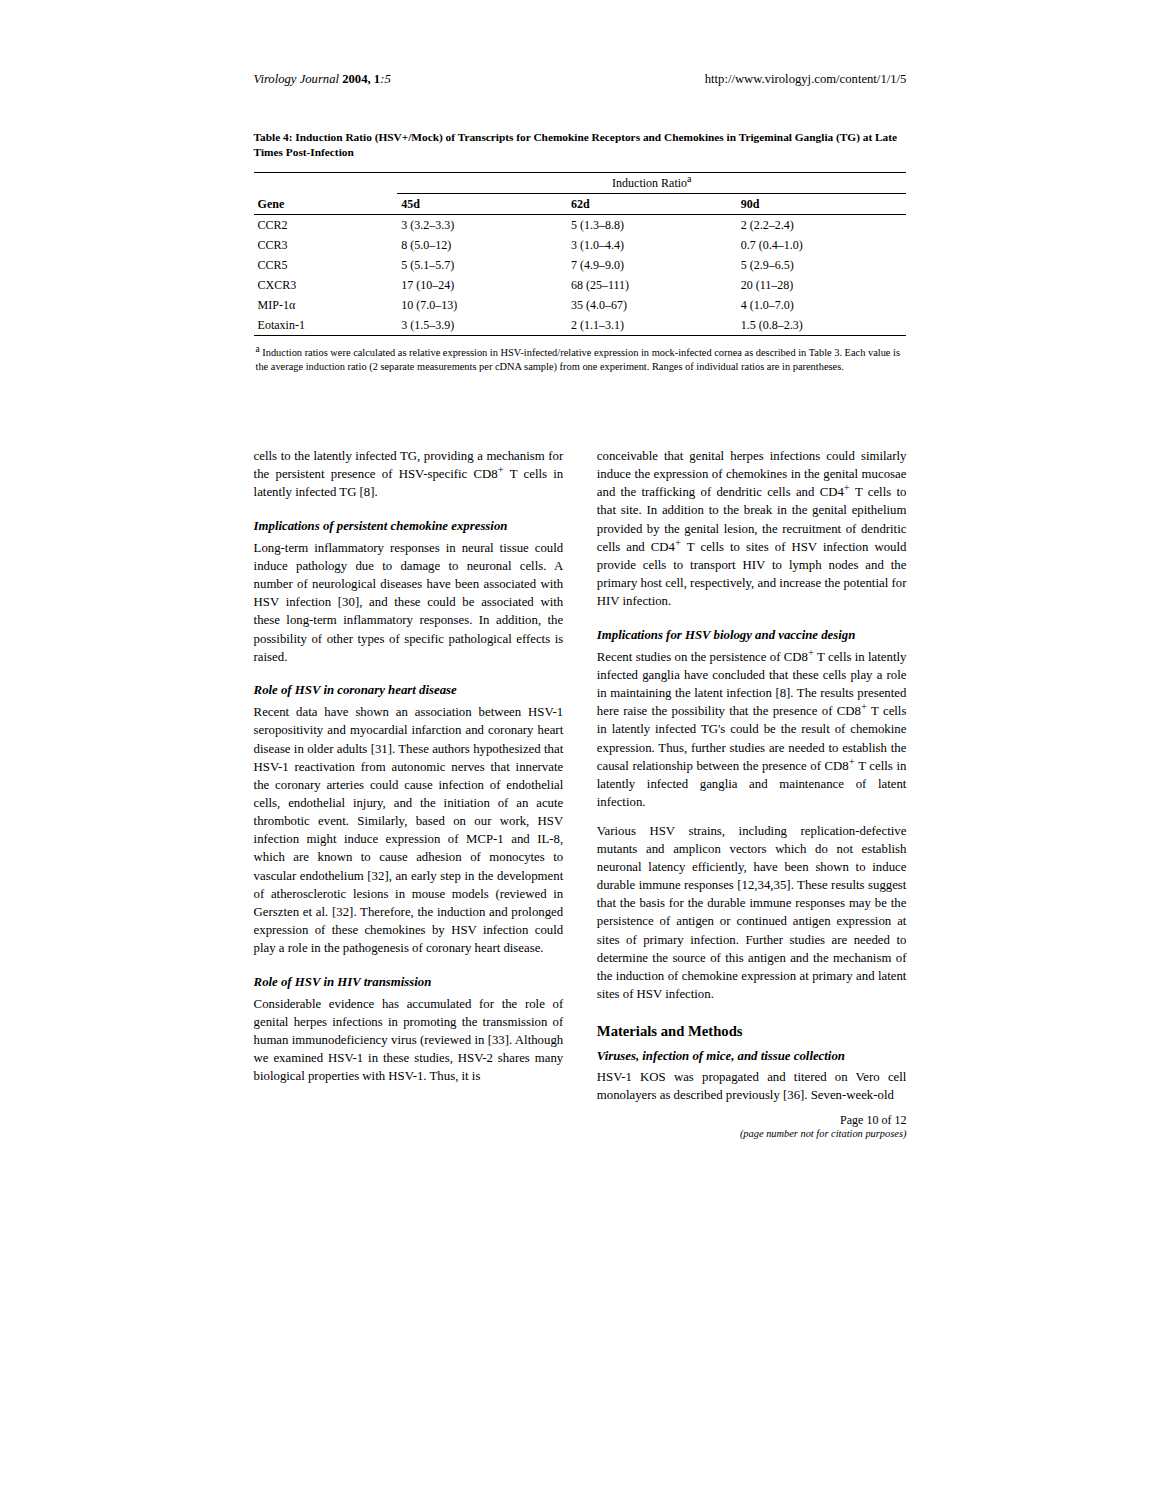Virology Journal 2004, 1:5
http://www.virologyj.com/content/1/1/5
Table 4: Induction Ratio (HSV+/Mock) of Transcripts for Chemokine Receptors and Chemokines in Trigeminal Ganglia (TG) at Late Times Post-Infection
| | Induction Ratio a |
| --- | --- |
| Gene | 45d | 62d | 90d |
| CCR2 | 3 (3.2–3.3) | 5 (1.3–8.8) | 2 (2.2–2.4) |
| CCR3 | 8 (5.0–12) | 3 (1.0–4.4) | 0.7 (0.4–1.0) |
| CCR5 | 5 (5.1–5.7) | 7 (4.9–9.0) | 5 (2.9–6.5) |
| CXCR3 | 17 (10–24) | 68 (25–111) | 20 (11–28) |
| MIP-1α | 10 (7.0–13) | 35 (4.0–67) | 4 (1.0–7.0) |
| Eotaxin-1 | 3 (1.5–3.9) | 2 (1.1–3.1) | 1.5 (0.8–2.3) |
a Induction ratios were calculated as relative expression in HSV-infected/relative expression in mock-infected cornea as described in Table 3. Each value is the average induction ratio (2 separate measurements per cDNA sample) from one experiment. Ranges of individual ratios are in parentheses.
cells to the latently infected TG, providing a mechanism for the persistent presence of HSV-specific CD8+ T cells in latently infected TG [8].
Implications of persistent chemokine expression
Long-term inflammatory responses in neural tissue could induce pathology due to damage to neuronal cells. A number of neurological diseases have been associated with HSV infection [30], and these could be associated with these long-term inflammatory responses. In addition, the possibility of other types of specific pathological effects is raised.
Role of HSV in coronary heart disease
Recent data have shown an association between HSV-1 seropositivity and myocardial infarction and coronary heart disease in older adults [31]. These authors hypothesized that HSV-1 reactivation from autonomic nerves that innervate the coronary arteries could cause infection of endothelial cells, endothelial injury, and the initiation of an acute thrombotic event. Similarly, based on our work, HSV infection might induce expression of MCP-1 and IL-8, which are known to cause adhesion of monocytes to vascular endothelium [32], an early step in the development of atherosclerotic lesions in mouse models (reviewed in Gerszten et al. [32]. Therefore, the induction and prolonged expression of these chemokines by HSV infection could play a role in the pathogenesis of coronary heart disease.
Role of HSV in HIV transmission
Considerable evidence has accumulated for the role of genital herpes infections in promoting the transmission of human immunodeficiency virus (reviewed in [33]. Although we examined HSV-1 in these studies, HSV-2 shares many biological properties with HSV-1. Thus, it is
conceivable that genital herpes infections could similarly induce the expression of chemokines in the genital mucosae and the trafficking of dendritic cells and CD4+ T cells to that site. In addition to the break in the genital epithelium provided by the genital lesion, the recruitment of dendritic cells and CD4+ T cells to sites of HSV infection would provide cells to transport HIV to lymph nodes and the primary host cell, respectively, and increase the potential for HIV infection.
Implications for HSV biology and vaccine design
Recent studies on the persistence of CD8+ T cells in latently infected ganglia have concluded that these cells play a role in maintaining the latent infection [8]. The results presented here raise the possibility that the presence of CD8+ T cells in latently infected TG's could be the result of chemokine expression. Thus, further studies are needed to establish the causal relationship between the presence of CD8+ T cells in latently infected ganglia and maintenance of latent infection.
Various HSV strains, including replication-defective mutants and amplicon vectors which do not establish neuronal latency efficiently, have been shown to induce durable immune responses [12,34,35]. These results suggest that the basis for the durable immune responses may be the persistence of antigen or continued antigen expression at sites of primary infection. Further studies are needed to determine the source of this antigen and the mechanism of the induction of chemokine expression at primary and latent sites of HSV infection.
Materials and Methods
Viruses, infection of mice, and tissue collection
HSV-1 KOS was propagated and titered on Vero cell monolayers as described previously [36]. Seven-week-old
Page 10 of 12
(page number not for citation purposes)